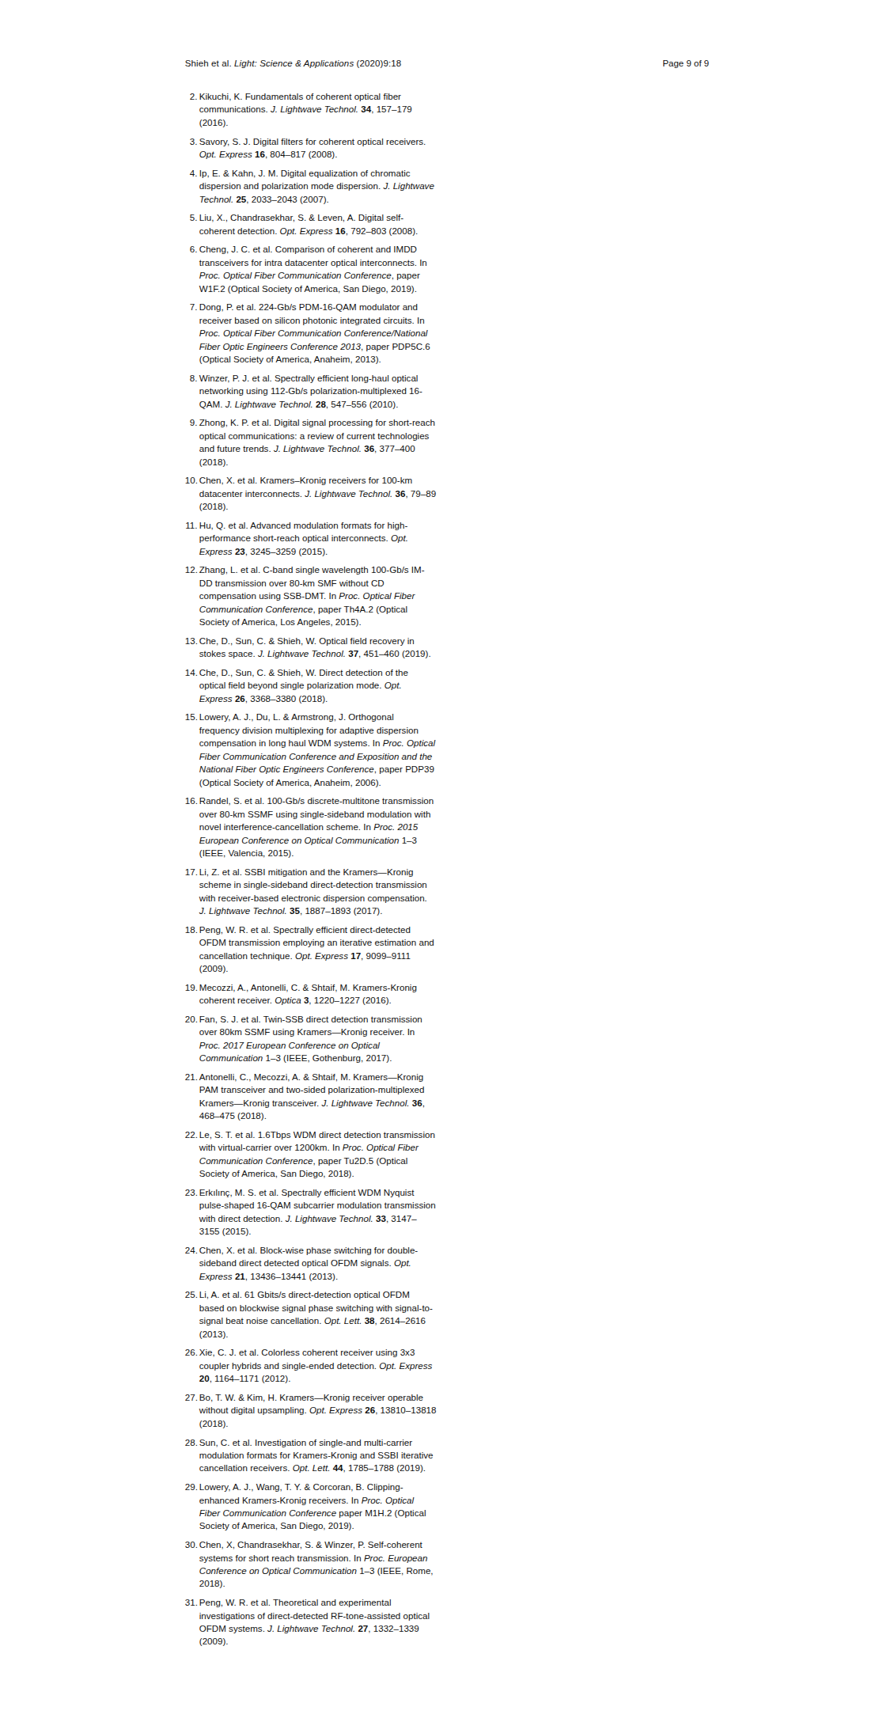Shieh et al. Light: Science & Applications (2020)9:18
Page 9 of 9
Kikuchi, K. Fundamentals of coherent optical fiber communications. J. Lightwave Technol. 34, 157–179 (2016).
Savory, S. J. Digital filters for coherent optical receivers. Opt. Express 16, 804–817 (2008).
Ip, E. & Kahn, J. M. Digital equalization of chromatic dispersion and polarization mode dispersion. J. Lightwave Technol. 25, 2033–2043 (2007).
Liu, X., Chandrasekhar, S. & Leven, A. Digital self-coherent detection. Opt. Express 16, 792–803 (2008).
Cheng, J. C. et al. Comparison of coherent and IMDD transceivers for intra datacenter optical interconnects. In Proc. Optical Fiber Communication Conference, paper W1F.2 (Optical Society of America, San Diego, 2019).
Dong, P. et al. 224-Gb/s PDM-16-QAM modulator and receiver based on silicon photonic integrated circuits. In Proc. Optical Fiber Communication Conference/National Fiber Optic Engineers Conference 2013, paper PDP5C.6 (Optical Society of America, Anaheim, 2013).
Winzer, P. J. et al. Spectrally efficient long-haul optical networking using 112-Gb/s polarization-multiplexed 16-QAM. J. Lightwave Technol. 28, 547–556 (2010).
Zhong, K. P. et al. Digital signal processing for short-reach optical communications: a review of current technologies and future trends. J. Lightwave Technol. 36, 377–400 (2018).
Chen, X. et al. Kramers–Kronig receivers for 100-km datacenter interconnects. J. Lightwave Technol. 36, 79–89 (2018).
Hu, Q. et al. Advanced modulation formats for high-performance short-reach optical interconnects. Opt. Express 23, 3245–3259 (2015).
Zhang, L. et al. C-band single wavelength 100-Gb/s IM-DD transmission over 80-km SMF without CD compensation using SSB-DMT. In Proc. Optical Fiber Communication Conference, paper Th4A.2 (Optical Society of America, Los Angeles, 2015).
Che, D., Sun, C. & Shieh, W. Optical field recovery in stokes space. J. Lightwave Technol. 37, 451–460 (2019).
Che, D., Sun, C. & Shieh, W. Direct detection of the optical field beyond single polarization mode. Opt. Express 26, 3368–3380 (2018).
Lowery, A. J., Du, L. & Armstrong, J. Orthogonal frequency division multiplexing for adaptive dispersion compensation in long haul WDM systems. In Proc. Optical Fiber Communication Conference and Exposition and the National Fiber Optic Engineers Conference, paper PDP39 (Optical Society of America, Anaheim, 2006).
Randel, S. et al. 100-Gb/s discrete-multitone transmission over 80-km SSMF using single-sideband modulation with novel interference-cancellation scheme. In Proc. 2015 European Conference on Optical Communication 1–3 (IEEE, Valencia, 2015).
Li, Z. et al. SSBI mitigation and the Kramers—Kronig scheme in single-sideband direct-detection transmission with receiver-based electronic dispersion compensation. J. Lightwave Technol. 35, 1887–1893 (2017).
Peng, W. R. et al. Spectrally efficient direct-detected OFDM transmission employing an iterative estimation and cancellation technique. Opt. Express 17, 9099–9111 (2009).
Mecozzi, A., Antonelli, C. & Shtaif, M. Kramers-Kronig coherent receiver. Optica 3, 1220–1227 (2016).
Fan, S. J. et al. Twin-SSB direct detection transmission over 80km SSMF using Kramers—Kronig receiver. In Proc. 2017 European Conference on Optical Communication 1–3 (IEEE, Gothenburg, 2017).
Antonelli, C., Mecozzi, A. & Shtaif, M. Kramers—Kronig PAM transceiver and two-sided polarization-multiplexed Kramers—Kronig transceiver. J. Lightwave Technol. 36, 468–475 (2018).
Le, S. T. et al. 1.6Tbps WDM direct detection transmission with virtual-carrier over 1200km. In Proc. Optical Fiber Communication Conference, paper Tu2D.5 (Optical Society of America, San Diego, 2018).
Erkılınç, M. S. et al. Spectrally efficient WDM Nyquist pulse-shaped 16-QAM subcarrier modulation transmission with direct detection. J. Lightwave Technol. 33, 3147–3155 (2015).
Chen, X. et al. Block-wise phase switching for double-sideband direct detected optical OFDM signals. Opt. Express 21, 13436–13441 (2013).
Li, A. et al. 61 Gbits/s direct-detection optical OFDM based on blockwise signal phase switching with signal-to-signal beat noise cancellation. Opt. Lett. 38, 2614–2616 (2013).
Xie, C. J. et al. Colorless coherent receiver using 3x3 coupler hybrids and single-ended detection. Opt. Express 20, 1164–1171 (2012).
Bo, T. W. & Kim, H. Kramers—Kronig receiver operable without digital upsampling. Opt. Express 26, 13810–13818 (2018).
Sun, C. et al. Investigation of single-and multi-carrier modulation formats for Kramers-Kronig and SSBI iterative cancellation receivers. Opt. Lett. 44, 1785–1788 (2019).
Lowery, A. J., Wang, T. Y. & Corcoran, B. Clipping-enhanced Kramers-Kronig receivers. In Proc. Optical Fiber Communication Conference paper M1H.2 (Optical Society of America, San Diego, 2019).
Chen, X, Chandrasekhar, S. & Winzer, P. Self-coherent systems for short reach transmission. In Proc. European Conference on Optical Communication 1–3 (IEEE, Rome, 2018).
Peng, W. R. et al. Theoretical and experimental investigations of direct-detected RF-tone-assisted optical OFDM systems. J. Lightwave Technol. 27, 1332–1339 (2009).